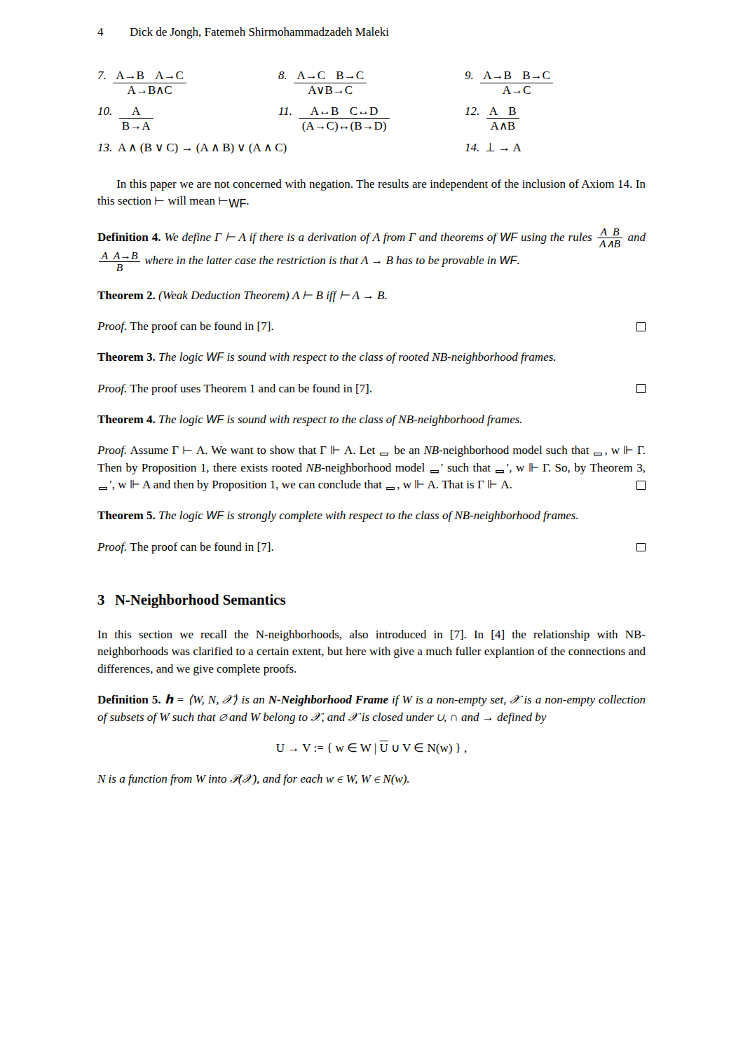4 Dick de Jongh, Fatemeh Shirmohammadzadeh Maleki
7. A→B A→C A→B∧C
8. A→C B→C A∨B→C
9. A→B B→C A→C
10. A B→A
11. A↔B C↔D (A→C)↔(B→D)
12. A B A∧B
13. A ∧ (B ∨ C) → (A ∧ B) ∨ (A ∧ C)
14. ⊥ → A
In this paper we are not concerned with negation. The results are independent of the inclusion of Axiom 14. In this section ⊢ will mean ⊢WF.
Definition 4. We define Γ ⊢ A if there is a derivation of A from Γ and theorems of WF using the rules A B A∧B and A A→B B where in the latter case the restriction is that A → B has to be provable in WF.
Theorem 2. (Weak Deduction Theorem) A ⊢ B iff ⊢ A → B.
Proof. The proof can be found in [7].
Theorem 3. The logic WF is sound with respect to the class of rooted NB-neighborhood frames.
Proof. The proof uses Theorem 1 and can be found in [7].
Theorem 4. The logic WF is sound with respect to the class of NB-neighborhood frames.
Proof. Assume Γ ⊢ A. We want to show that Γ ⊩ A. Let 𝡜 be an NB-neighborhood model such that 𝡜, w ⊩ Γ. Then by Proposition 1, there exists rooted NB-neighborhood model 𝡜′ such that 𝡜′, w ⊩ Γ. So, by Theorem 3, 𝡜′, w ⊩ A and then by Proposition 1, we can conclude that 𝡜, w ⊩ A. That is Γ ⊩ A.
Theorem 5. The logic WF is strongly complete with respect to the class of NB-neighborhood frames.
Proof. The proof can be found in [7].
3 N-Neighborhood Semantics
In this section we recall the N-neighborhoods, also introduced in [7]. In [4] the relationship with NB-neighborhoods was clarified to a certain extent, but here with give a much fuller explantion of the connections and differences, and we give complete proofs.
Definition 5. 𝗵 = ⟨W, N, 𝒳⟩ is an N-Neighborhood Frame if W is a non-empty set, 𝒳 is a non-empty collection of subsets of W such that ∅ and W belong to 𝒳, and 𝒳 is closed under ∪, ∩ and → defined by
U → V := { w ∈ W | U ∪ V ∈ N(w) } ,
N is a function from W into 𝒫(𝒳), and for each w ∈ W, W ∈ N(w).